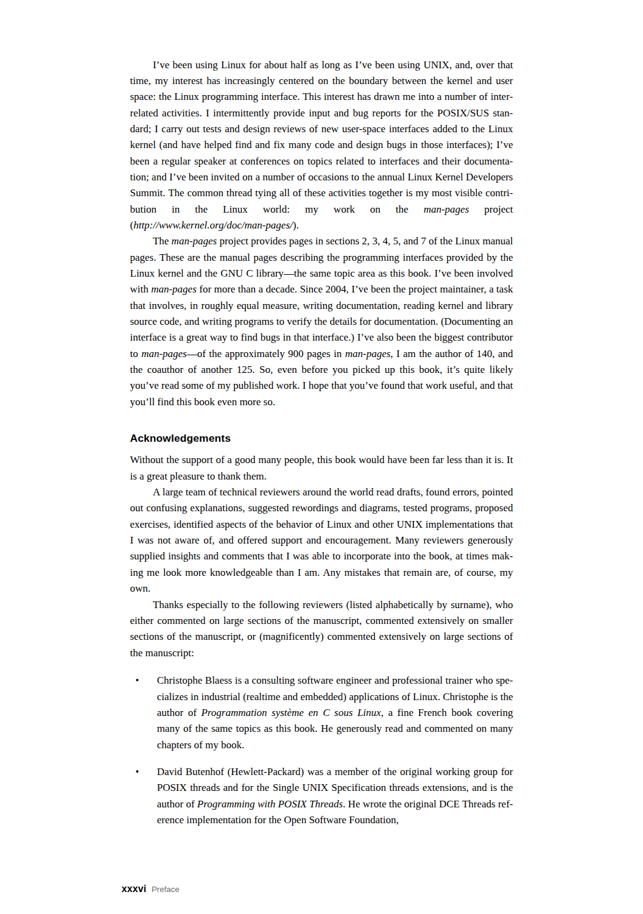I’ve been using Linux for about half as long as I’ve been using UNIX, and, over that time, my interest has increasingly centered on the boundary between the kernel and user space: the Linux programming interface. This interest has drawn me into a number of interrelated activities. I intermittently provide input and bug reports for the POSIX/SUS standard; I carry out tests and design reviews of new user-space interfaces added to the Linux kernel (and have helped find and fix many code and design bugs in those interfaces); I’ve been a regular speaker at conferences on topics related to interfaces and their documentation; and I’ve been invited on a number of occasions to the annual Linux Kernel Developers Summit. The common thread tying all of these activities together is my most visible contribution in the Linux world: my work on the man-pages project (http://www.kernel.org/doc/man-pages/).
The man-pages project provides pages in sections 2, 3, 4, 5, and 7 of the Linux manual pages. These are the manual pages describing the programming interfaces provided by the Linux kernel and the GNU C library—the same topic area as this book. I’ve been involved with man-pages for more than a decade. Since 2004, I’ve been the project maintainer, a task that involves, in roughly equal measure, writing documentation, reading kernel and library source code, and writing programs to verify the details for documentation. (Documenting an interface is a great way to find bugs in that interface.) I’ve also been the biggest contributor to man-pages—of the approximately 900 pages in man-pages, I am the author of 140, and the coauthor of another 125. So, even before you picked up this book, it’s quite likely you’ve read some of my published work. I hope that you’ve found that work useful, and that you’ll find this book even more so.
Acknowledgements
Without the support of a good many people, this book would have been far less than it is. It is a great pleasure to thank them.
A large team of technical reviewers around the world read drafts, found errors, pointed out confusing explanations, suggested rewordings and diagrams, tested programs, proposed exercises, identified aspects of the behavior of Linux and other UNIX implementations that I was not aware of, and offered support and encouragement. Many reviewers generously supplied insights and comments that I was able to incorporate into the book, at times making me look more knowledgeable than I am. Any mistakes that remain are, of course, my own.
Thanks especially to the following reviewers (listed alphabetically by surname), who either commented on large sections of the manuscript, commented extensively on smaller sections of the manuscript, or (magnificently) commented extensively on large sections of the manuscript:
Christophe Blaess is a consulting software engineer and professional trainer who specializes in industrial (realtime and embedded) applications of Linux. Christophe is the author of Programmation système en C sous Linux, a fine French book covering many of the same topics as this book. He generously read and commented on many chapters of my book.
David Butenhof (Hewlett-Packard) was a member of the original working group for POSIX threads and for the Single UNIX Specification threads extensions, and is the author of Programming with POSIX Threads. He wrote the original DCE Threads reference implementation for the Open Software Foundation,
xxxvi Preface